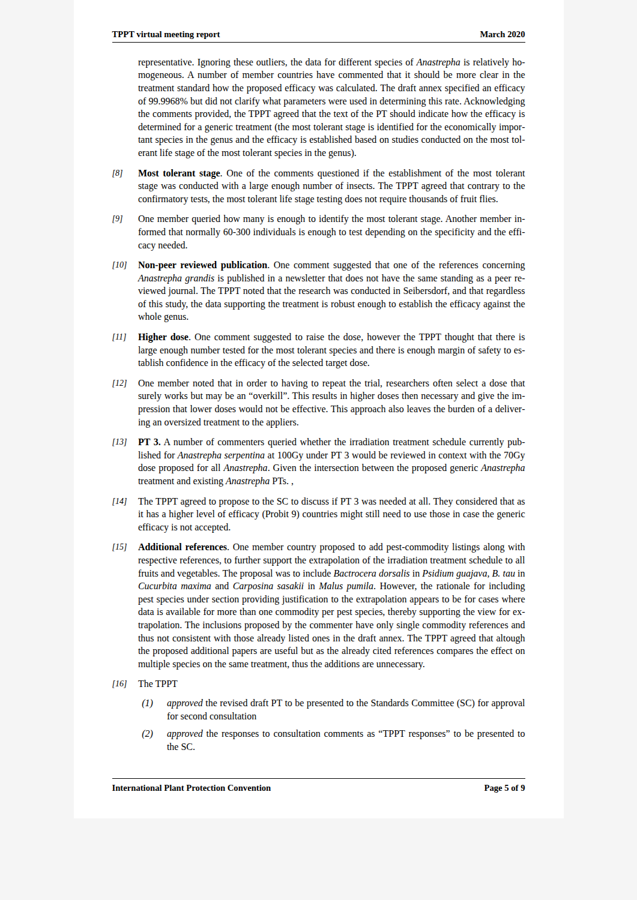TPPT virtual meeting report March 2020
representative. Ignoring these outliers, the data for different species of Anastrepha is relatively homogeneous. A number of member countries have commented that it should be more clear in the treatment standard how the proposed efficacy was calculated. The draft annex specified an efficacy of 99.9968% but did not clarify what parameters were used in determining this rate. Acknowledging the comments provided, the TPPT agreed that the text of the PT should indicate how the efficacy is determined for a generic treatment (the most tolerant stage is identified for the economically important species in the genus and the efficacy is established based on studies conducted on the most tolerant life stage of the most tolerant species in the genus).
[8]
Most tolerant stage. One of the comments questioned if the establishment of the most tolerant stage was conducted with a large enough number of insects. The TPPT agreed that contrary to the confirmatory tests, the most tolerant life stage testing does not require thousands of fruit flies.
[9]
One member queried how many is enough to identify the most tolerant stage. Another member informed that normally 60-300 individuals is enough to test depending on the specificity and the efficacy needed.
[10]
Non-peer reviewed publication. One comment suggested that one of the references concerning Anastrepha grandis is published in a newsletter that does not have the same standing as a peer reviewed journal. The TPPT noted that the research was conducted in Seibersdorf, and that regardless of this study, the data supporting the treatment is robust enough to establish the efficacy against the whole genus.
[11]
Higher dose. One comment suggested to raise the dose, however the TPPT thought that there is large enough number tested for the most tolerant species and there is enough margin of safety to establish confidence in the efficacy of the selected target dose.
[12]
One member noted that in order to having to repeat the trial, researchers often select a dose that surely works but may be an “overkill”. This results in higher doses then necessary and give the impression that lower doses would not be effective. This approach also leaves the burden of a delivering an oversized treatment to the appliers.
[13]
PT 3. A number of commenters queried whether the irradiation treatment schedule currently published for Anastrepha serpentina at 100Gy under PT 3 would be reviewed in context with the 70Gy dose proposed for all Anastrepha. Given the intersection between the proposed generic Anastrepha treatment and existing Anastrepha PTs. ,
[14]
The TPPT agreed to propose to the SC to discuss if PT 3 was needed at all. They considered that as it has a higher level of efficacy (Probit 9) countries might still need to use those in case the generic efficacy is not accepted.
[15]
Additional references. One member country proposed to add pest-commodity listings along with respective references, to further support the extrapolation of the irradiation treatment schedule to all fruits and vegetables. The proposal was to include Bactrocera dorsalis in Psidium guajava, B. tau in Cucurbita maxima and Carposina sasakii in Malus pumila. However, the rationale for including pest species under section providing justification to the extrapolation appears to be for cases where data is available for more than one commodity per pest species, thereby supporting the view for extrapolation. The inclusions proposed by the commenter have only single commodity references and thus not consistent with those already listed ones in the draft annex. The TPPT agreed that altough the proposed additional papers are useful but as the already cited references compares the effect on multiple species on the same treatment, thus the additions are unnecessary.
[16]
The TPPT
approved the revised draft PT to be presented to the Standards Committee (SC) for approval for second consultation
approved the responses to consultation comments as “TPPT responses” to be presented to the SC.
International Plant Protection Convention Page 5 of 9